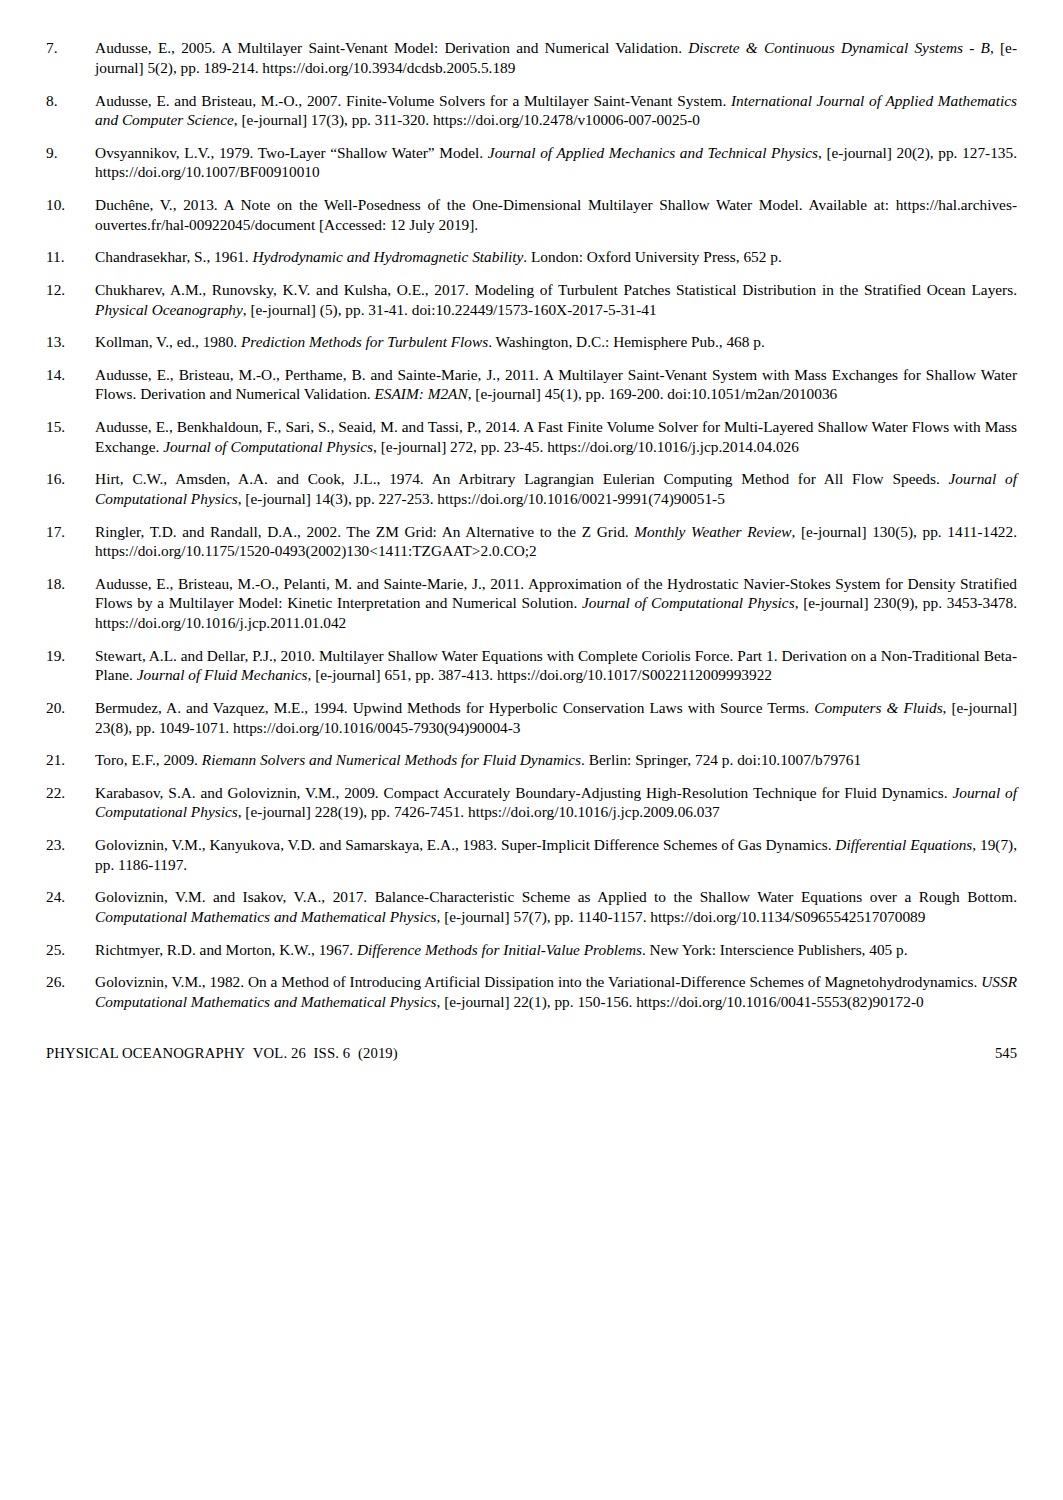7. Audusse, E., 2005. A Multilayer Saint-Venant Model: Derivation and Numerical Validation. Discrete & Continuous Dynamical Systems - B, [e-journal] 5(2), pp. 189-214. https://doi.org/10.3934/dcdsb.2005.5.189
8. Audusse, E. and Bristeau, M.-O., 2007. Finite-Volume Solvers for a Multilayer Saint-Venant System. International Journal of Applied Mathematics and Computer Science, [e-journal] 17(3), pp. 311-320. https://doi.org/10.2478/v10006-007-0025-0
9. Ovsyannikov, L.V., 1979. Two-Layer “Shallow Water” Model. Journal of Applied Mechanics and Technical Physics, [e-journal] 20(2), pp. 127-135. https://doi.org/10.1007/BF00910010
10. Duchêne, V., 2013. A Note on the Well-Posedness of the One-Dimensional Multilayer Shallow Water Model. Available at: https://hal.archives-ouvertes.fr/hal-00922045/document [Accessed: 12 July 2019].
11. Chandrasekhar, S., 1961. Hydrodynamic and Hydromagnetic Stability. London: Oxford University Press, 652 p.
12. Chukharev, A.M., Runovsky, K.V. and Kulsha, O.E., 2017. Modeling of Turbulent Patches Statistical Distribution in the Stratified Ocean Layers. Physical Oceanography, [e-journal] (5), pp. 31-41. doi:10.22449/1573-160X-2017-5-31-41
13. Kollman, V., ed., 1980. Prediction Methods for Turbulent Flows. Washington, D.C.: Hemisphere Pub., 468 p.
14. Audusse, E., Bristeau, M.-O., Perthame, B. and Sainte-Marie, J., 2011. A Multilayer Saint-Venant System with Mass Exchanges for Shallow Water Flows. Derivation and Numerical Validation. ESAIM: M2AN, [e-journal] 45(1), pp. 169-200. doi:10.1051/m2an/2010036
15. Audusse, E., Benkhaldoun, F., Sari, S., Seaid, M. and Tassi, P., 2014. A Fast Finite Volume Solver for Multi-Layered Shallow Water Flows with Mass Exchange. Journal of Computational Physics, [e-journal] 272, pp. 23-45. https://doi.org/10.1016/j.jcp.2014.04.026
16. Hirt, C.W., Amsden, A.A. and Cook, J.L., 1974. An Arbitrary Lagrangian Eulerian Computing Method for All Flow Speeds. Journal of Computational Physics, [e-journal] 14(3), pp. 227-253. https://doi.org/10.1016/0021-9991(74)90051-5
17. Ringler, T.D. and Randall, D.A., 2002. The ZM Grid: An Alternative to the Z Grid. Monthly Weather Review, [e-journal] 130(5), pp. 1411-1422. https://doi.org/10.1175/1520-0493(2002)130<1411:TZGAAT>2.0.CO;2
18. Audusse, E., Bristeau, M.-O., Pelanti, M. and Sainte-Marie, J., 2011. Approximation of the Hydrostatic Navier-Stokes System for Density Stratified Flows by a Multilayer Model: Kinetic Interpretation and Numerical Solution. Journal of Computational Physics, [e-journal] 230(9), pp. 3453-3478. https://doi.org/10.1016/j.jcp.2011.01.042
19. Stewart, A.L. and Dellar, P.J., 2010. Multilayer Shallow Water Equations with Complete Coriolis Force. Part 1. Derivation on a Non-Traditional Beta-Plane. Journal of Fluid Mechanics, [e-journal] 651, pp. 387-413. https://doi.org/10.1017/S0022112009993922
20. Bermudez, A. and Vazquez, M.E., 1994. Upwind Methods for Hyperbolic Conservation Laws with Source Terms. Computers & Fluids, [e-journal] 23(8), pp. 1049-1071. https://doi.org/10.1016/0045-7930(94)90004-3
21. Toro, E.F., 2009. Riemann Solvers and Numerical Methods for Fluid Dynamics. Berlin: Springer, 724 p. doi:10.1007/b79761
22. Karabasov, S.A. and Goloviznin, V.M., 2009. Compact Accurately Boundary-Adjusting High-Resolution Technique for Fluid Dynamics. Journal of Computational Physics, [e-journal] 228(19), pp. 7426-7451. https://doi.org/10.1016/j.jcp.2009.06.037
23. Goloviznin, V.M., Kanyukova, V.D. and Samarskaya, E.A., 1983. Super-Implicit Difference Schemes of Gas Dynamics. Differential Equations, 19(7), pp. 1186-1197.
24. Goloviznin, V.M. and Isakov, V.A., 2017. Balance-Characteristic Scheme as Applied to the Shallow Water Equations over a Rough Bottom. Computational Mathematics and Mathematical Physics, [e-journal] 57(7), pp. 1140-1157. https://doi.org/10.1134/S0965542517070089
25. Richtmyer, R.D. and Morton, K.W., 1967. Difference Methods for Initial-Value Problems. New York: Interscience Publishers, 405 p.
26. Goloviznin, V.M., 1982. On a Method of Introducing Artificial Dissipation into the Variational-Difference Schemes of Magnetohydrodynamics. USSR Computational Mathematics and Mathematical Physics, [e-journal] 22(1), pp. 150-156. https://doi.org/10.1016/0041-5553(82)90172-0
PHYSICAL OCEANOGRAPHY VOL. 26 ISS. 6 (2019) 545